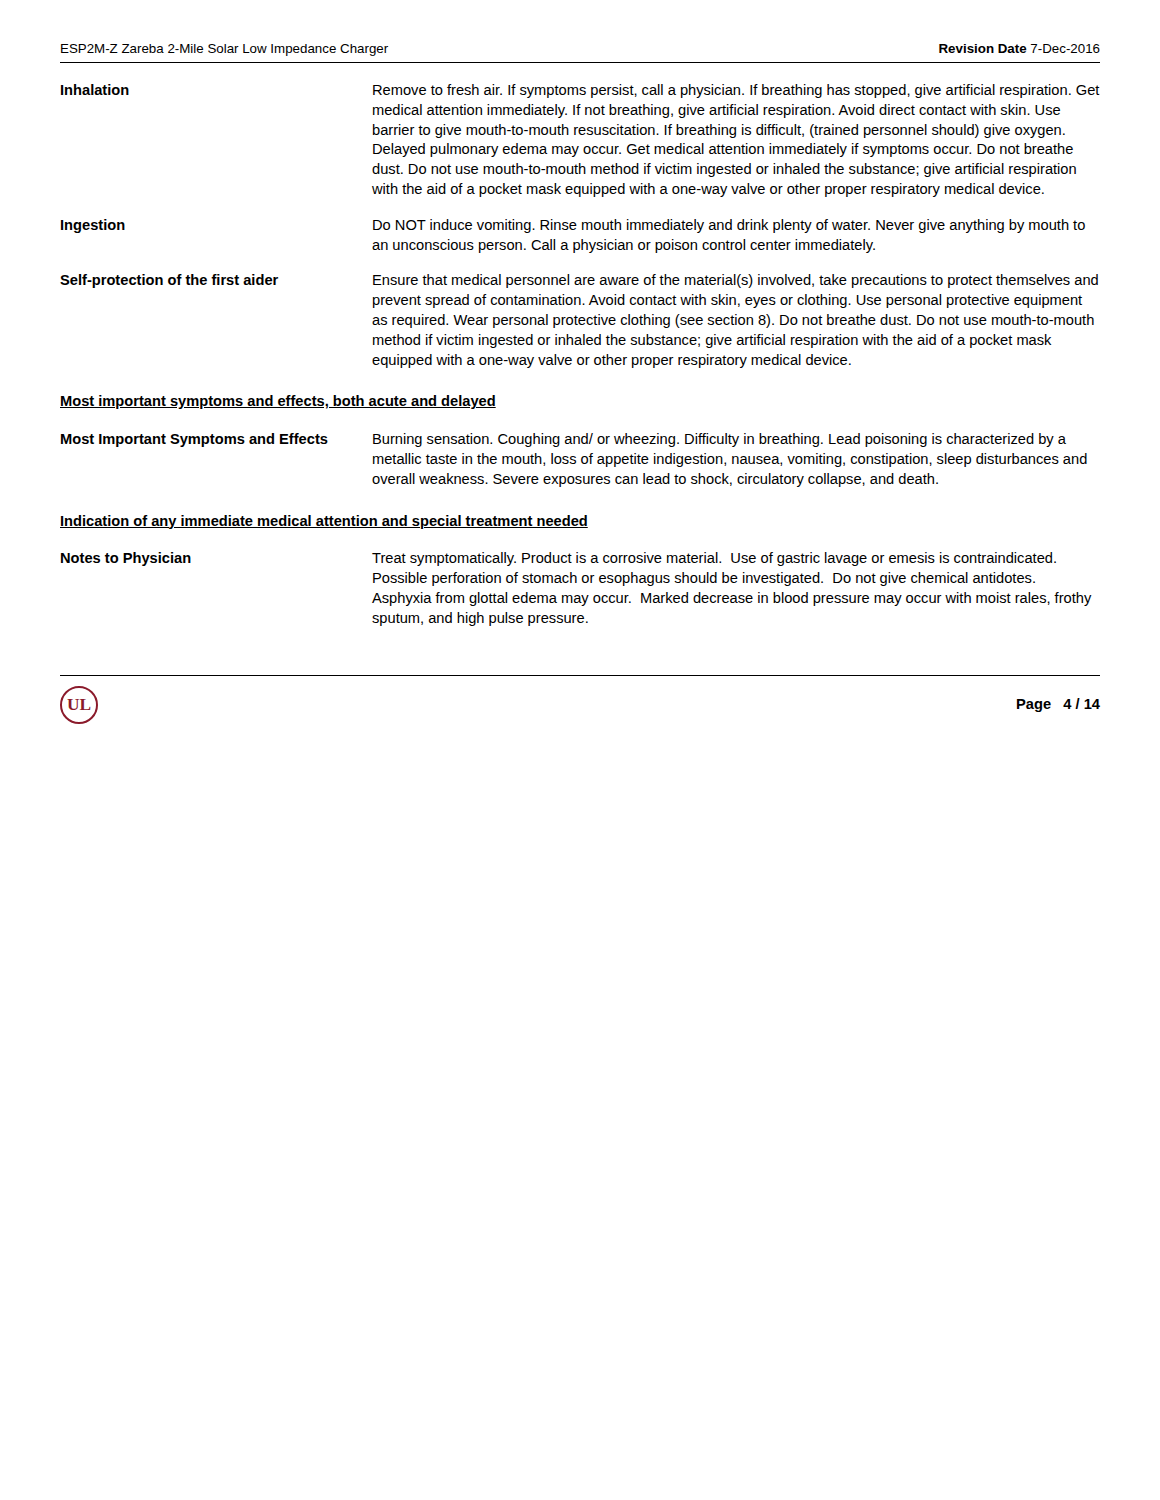ESP2M-Z Zareba 2-Mile Solar Low Impedance Charger
Revision Date 7-Dec-2016
| Inhalation | Remove to fresh air. If symptoms persist, call a physician. If breathing has stopped, give artificial respiration. Get medical attention immediately. If not breathing, give artificial respiration. Avoid direct contact with skin. Use barrier to give mouth-to-mouth resuscitation. If breathing is difficult, (trained personnel should) give oxygen. Delayed pulmonary edema may occur. Get medical attention immediately if symptoms occur. Do not breathe dust. Do not use mouth-to-mouth method if victim ingested or inhaled the substance; give artificial respiration with the aid of a pocket mask equipped with a one-way valve or other proper respiratory medical device. |
| Ingestion | Do NOT induce vomiting. Rinse mouth immediately and drink plenty of water. Never give anything by mouth to an unconscious person. Call a physician or poison control center immediately. |
| Self-protection of the first aider | Ensure that medical personnel are aware of the material(s) involved, take precautions to protect themselves and prevent spread of contamination. Avoid contact with skin, eyes or clothing. Use personal protective equipment as required. Wear personal protective clothing (see section 8). Do not breathe dust. Do not use mouth-to-mouth method if victim ingested or inhaled the substance; give artificial respiration with the aid of a pocket mask equipped with a one-way valve or other proper respiratory medical device. |
Most important symptoms and effects, both acute and delayed
| Most Important Symptoms and Effects | Burning sensation. Coughing and/ or wheezing. Difficulty in breathing. Lead poisoning is characterized by a metallic taste in the mouth, loss of appetite indigestion, nausea, vomiting, constipation, sleep disturbances and overall weakness. Severe exposures can lead to shock, circulatory collapse, and death. |
Indication of any immediate medical attention and special treatment needed
| Notes to Physician | Treat symptomatically. Product is a corrosive material. Use of gastric lavage or emesis is contraindicated. Possible perforation of stomach or esophagus should be investigated. Do not give chemical antidotes. Asphyxia from glottal edema may occur. Marked decrease in blood pressure may occur with moist rales, frothy sputum, and high pulse pressure. |
UL
Page 4 / 14